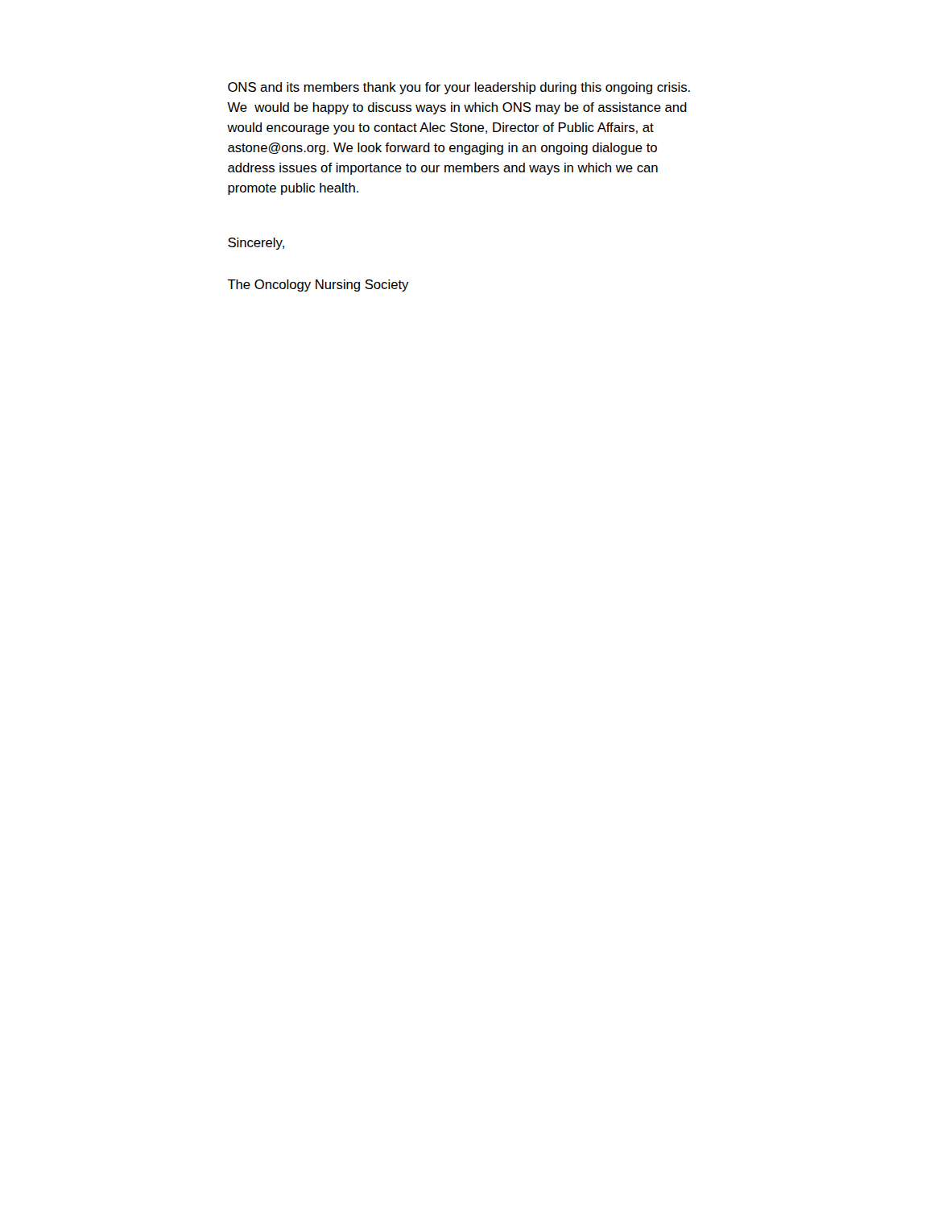ONS and its members thank you for your leadership during this ongoing crisis. We would be happy to discuss ways in which ONS may be of assistance and would encourage you to contact Alec Stone, Director of Public Affairs, at astone@ons.org. We look forward to engaging in an ongoing dialogue to address issues of importance to our members and ways in which we can promote public health.
Sincerely,
The Oncology Nursing Society